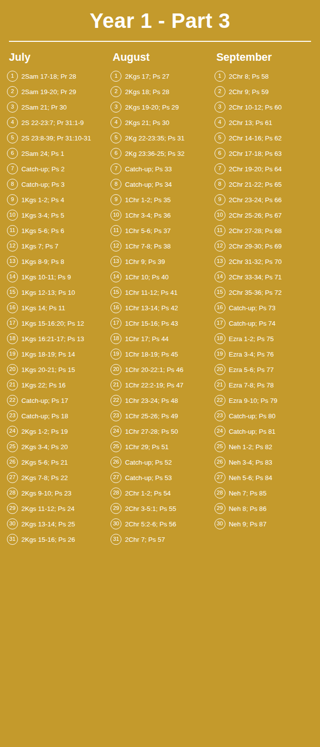Year 1 - Part 3
July
12Sam 17-18; Pr 28
22Sam 19-20; Pr 29
32Sam 21; Pr 30
42S 22-23:7; Pr 31:1-9
52S 23:8-39; Pr 31:10-31
62Sam 24; Ps 1
7 Catch-up; Ps 2
8 Catch-up; Ps 3
91Kgs 1-2; Ps 4
101Kgs 3-4; Ps 5
111Kgs 5-6; Ps 6
121Kgs 7; Ps 7
131Kgs 8-9; Ps 8
141Kgs 10-11; Ps 9
151Kgs 12-13; Ps 10
161Kgs 14; Ps 11
171Kgs 15-16:20; Ps 12
181Kgs 16:21-17; Ps 13
191Kgs 18-19; Ps 14
201Kgs 20-21; Ps 15
211Kgs 22; Ps 16
22 Catch-up; Ps 17
23 Catch-up; Ps 18
242Kgs 1-2; Ps 19
252Kgs 3-4; Ps 20
262Kgs 5-6; Ps 21
272Kgs 7-8; Ps 22
282Kgs 9-10; Ps 23
292Kgs 11-12; Ps 24
302Kgs 13-14; Ps 25
312Kgs 15-16; Ps 26
August
12Kgs 17; Ps 27
22Kgs 18; Ps 28
32Kgs 19-20; Ps 29
42Kgs 21; Ps 30
52Kg 22-23:35; Ps 31
62Kg 23:36-25; Ps 32
7 Catch-up; Ps 33
8 Catch-up; Ps 34
91Chr 1-2; Ps 35
101Chr 3-4; Ps 36
111Chr 5-6; Ps 37
121Chr 7-8; Ps 38
131Chr 9; Ps 39
141Chr 10; Ps 40
151Chr 11-12; Ps 41
161Chr 13-14; Ps 42
171Chr 15-16; Ps 43
181Chr 17; Ps 44
191Chr 18-19; Ps 45
201Chr 20-22:1; Ps 46
211Chr 22:2-19; Ps 47
221Chr 23-24; Ps 48
231Chr 25-26; Ps 49
241Chr 27-28; Ps 50
251Chr 29; Ps 51
26 Catch-up; Ps 52
27 Catch-up; Ps 53
282Chr 1-2; Ps 54
292Chr 3-5:1; Ps 55
302Chr 5:2-6; Ps 56
312Chr 7; Ps 57
September
12Chr 8; Ps 58
22Chr 9; Ps 59
32Chr 10-12; Ps 60
42Chr 13; Ps 61
52Chr 14-16; Ps 62
62Chr 17-18; Ps 63
72Chr 19-20; Ps 64
82Chr 21-22; Ps 65
92Chr 23-24; Ps 66
102Chr 25-26; Ps 67
112Chr 27-28; Ps 68
122Chr 29-30; Ps 69
132Chr 31-32; Ps 70
142Chr 33-34; Ps 71
152Chr 35-36; Ps 72
16 Catch-up; Ps 73
17 Catch-up; Ps 74
18 Ezra 1-2; Ps 75
19 Ezra 3-4; Ps 76
20 Ezra 5-6; Ps 77
21 Ezra 7-8; Ps 78
22 Ezra 9-10; Ps 79
23 Catch-up; Ps 80
24 Catch-up; Ps 81
25 Neh 1-2; Ps 82
26 Neh 3-4; Ps 83
27 Neh 5-6; Ps 84
28 Neh 7; Ps 85
29 Neh 8; Ps 86
30 Neh 9; Ps 87